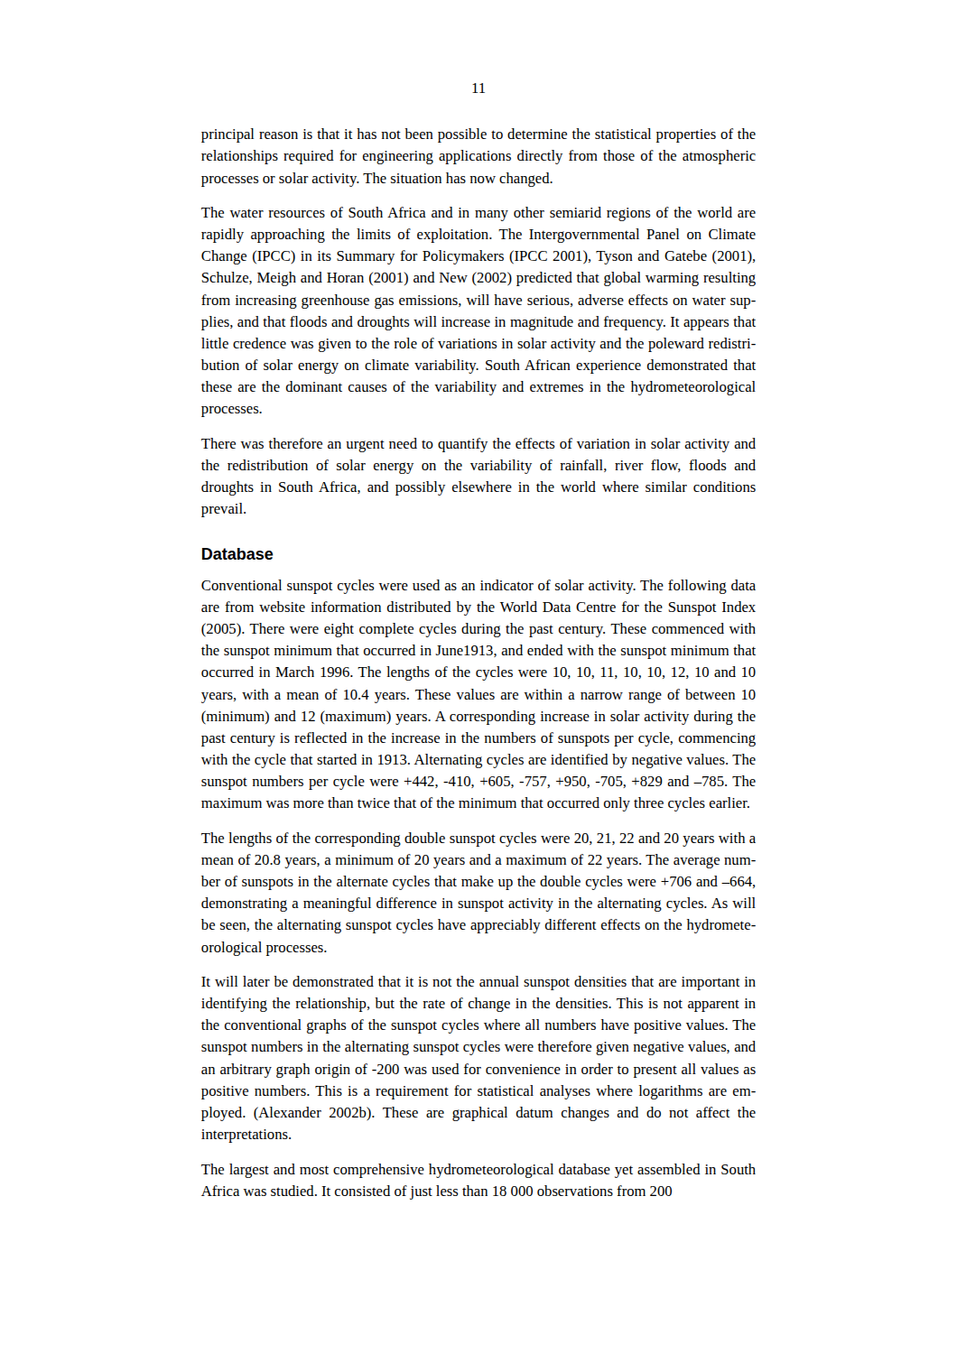11
principal reason is that it has not been possible to determine the statistical properties of the relationships required for engineering applications directly from those of the atmospheric processes or solar activity. The situation has now changed.
The water resources of South Africa and in many other semiarid regions of the world are rapidly approaching the limits of exploitation. The Intergovernmental Panel on Climate Change (IPCC) in its Summary for Policymakers (IPCC 2001), Tyson and Gatebe (2001), Schulze, Meigh and Horan (2001) and New (2002) predicted that global warming resulting from increasing greenhouse gas emissions, will have serious, adverse effects on water supplies, and that floods and droughts will increase in magnitude and frequency. It appears that little credence was given to the role of variations in solar activity and the poleward redistribution of solar energy on climate variability. South African experience demonstrated that these are the dominant causes of the variability and extremes in the hydrometeorological processes.
There was therefore an urgent need to quantify the effects of variation in solar activity and the redistribution of solar energy on the variability of rainfall, river flow, floods and droughts in South Africa, and possibly elsewhere in the world where similar conditions prevail.
Database
Conventional sunspot cycles were used as an indicator of solar activity. The following data are from website information distributed by the World Data Centre for the Sunspot Index (2005). There were eight complete cycles during the past century. These commenced with the sunspot minimum that occurred in June1913, and ended with the sunspot minimum that occurred in March 1996. The lengths of the cycles were 10, 10, 11, 10, 10, 12, 10 and 10 years, with a mean of 10.4 years. These values are within a narrow range of between 10 (minimum) and 12 (maximum) years. A corresponding increase in solar activity during the past century is reflected in the increase in the numbers of sunspots per cycle, commencing with the cycle that started in 1913. Alternating cycles are identified by negative values. The sunspot numbers per cycle were +442, -410, +605, -757, +950, -705, +829 and –785. The maximum was more than twice that of the minimum that occurred only three cycles earlier.
The lengths of the corresponding double sunspot cycles were 20, 21, 22 and 20 years with a mean of 20.8 years, a minimum of 20 years and a maximum of 22 years. The average number of sunspots in the alternate cycles that make up the double cycles were +706 and –664, demonstrating a meaningful difference in sunspot activity in the alternating cycles. As will be seen, the alternating sunspot cycles have appreciably different effects on the hydrometeorological processes.
It will later be demonstrated that it is not the annual sunspot densities that are important in identifying the relationship, but the rate of change in the densities. This is not apparent in the conventional graphs of the sunspot cycles where all numbers have positive values. The sunspot numbers in the alternating sunspot cycles were therefore given negative values, and an arbitrary graph origin of -200 was used for convenience in order to present all values as positive numbers. This is a requirement for statistical analyses where logarithms are employed. (Alexander 2002b). These are graphical datum changes and do not affect the interpretations.
The largest and most comprehensive hydrometeorological database yet assembled in South Africa was studied. It consisted of just less than 18 000 observations from 200